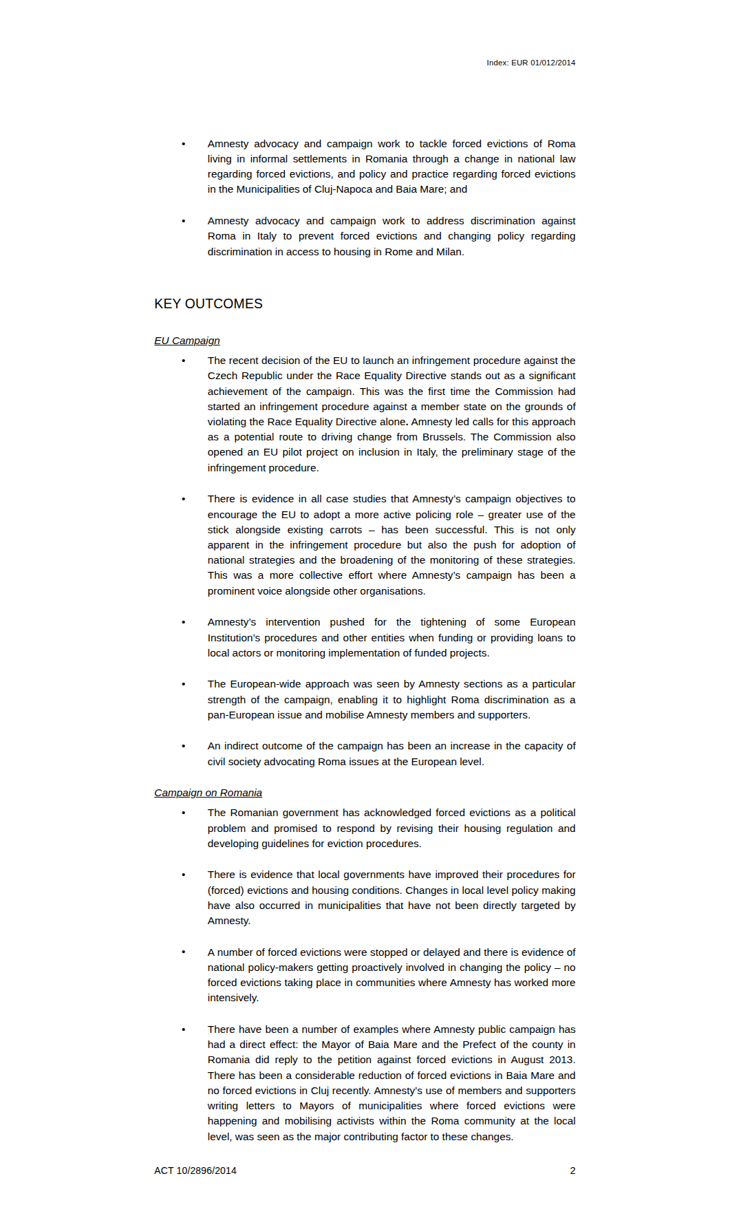Index: EUR 01/012/2014
Amnesty advocacy and campaign work to tackle forced evictions of Roma living in informal settlements in Romania through a change in national law regarding forced evictions, and policy and practice regarding forced evictions in the Municipalities of Cluj-Napoca and Baia Mare; and
Amnesty advocacy and campaign work to address discrimination against Roma in Italy to prevent forced evictions and changing policy regarding discrimination in access to housing in Rome and Milan.
KEY OUTCOMES
EU Campaign
The recent decision of the EU to launch an infringement procedure against the Czech Republic under the Race Equality Directive stands out as a significant achievement of the campaign. This was the first time the Commission had started an infringement procedure against a member state on the grounds of violating the Race Equality Directive alone. Amnesty led calls for this approach as a potential route to driving change from Brussels. The Commission also opened an EU pilot project on inclusion in Italy, the preliminary stage of the infringement procedure.
There is evidence in all case studies that Amnesty’s campaign objectives to encourage the EU to adopt a more active policing role – greater use of the stick alongside existing carrots – has been successful. This is not only apparent in the infringement procedure but also the push for adoption of national strategies and the broadening of the monitoring of these strategies. This was a more collective effort where Amnesty’s campaign has been a prominent voice alongside other organisations.
Amnesty’s intervention pushed for the tightening of some European Institution’s procedures and other entities when funding or providing loans to local actors or monitoring implementation of funded projects.
The European-wide approach was seen by Amnesty sections as a particular strength of the campaign, enabling it to highlight Roma discrimination as a pan-European issue and mobilise Amnesty members and supporters.
An indirect outcome of the campaign has been an increase in the capacity of civil society advocating Roma issues at the European level.
Campaign on Romania
The Romanian government has acknowledged forced evictions as a political problem and promised to respond by revising their housing regulation and developing guidelines for eviction procedures.
There is evidence that local governments have improved their procedures for (forced) evictions and housing conditions. Changes in local level policy making have also occurred in municipalities that have not been directly targeted by Amnesty.
A number of forced evictions were stopped or delayed and there is evidence of national policy-makers getting proactively involved in changing the policy – no forced evictions taking place in communities where Amnesty has worked more intensively.
There have been a number of examples where Amnesty public campaign has had a direct effect: the Mayor of Baia Mare and the Prefect of the county in Romania did reply to the petition against forced evictions in August 2013. There has been a considerable reduction of forced evictions in Baia Mare and no forced evictions in Cluj recently. Amnesty’s use of members and supporters writing letters to Mayors of municipalities where forced evictions were happening and mobilising activists within the Roma community at the local level, was seen as the major contributing factor to these changes.
ACT 10/2896/2014 2